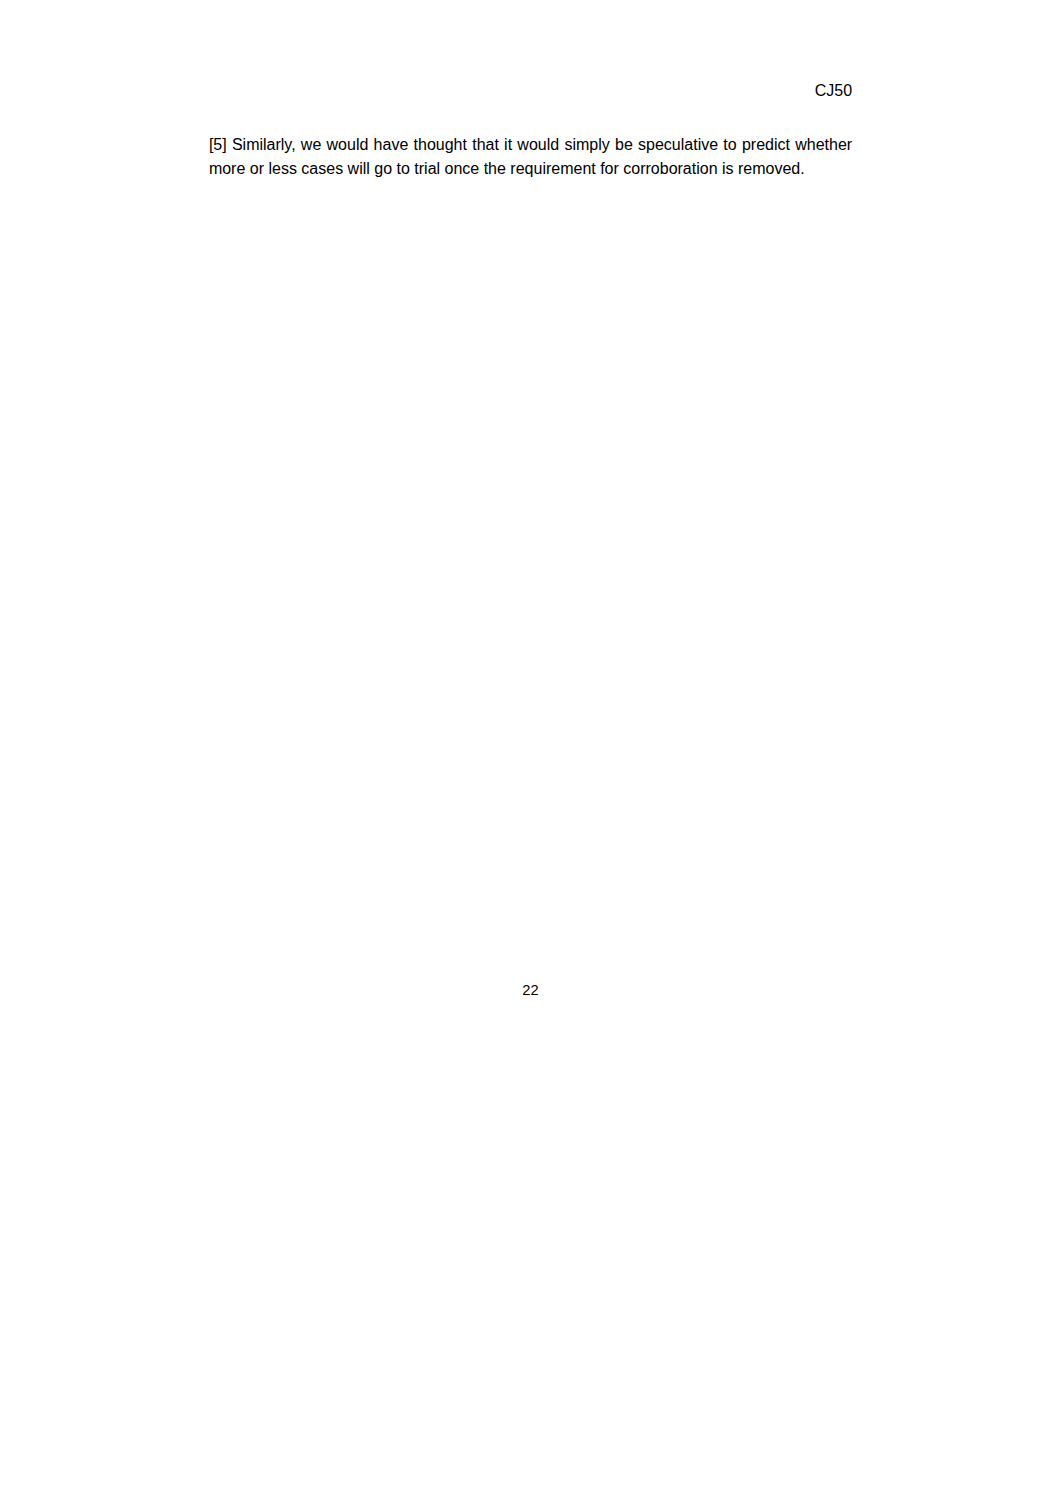CJ50
[5] Similarly, we would have thought that it would simply be speculative to predict whether more or less cases will go to trial once the requirement for corroboration is removed.
22